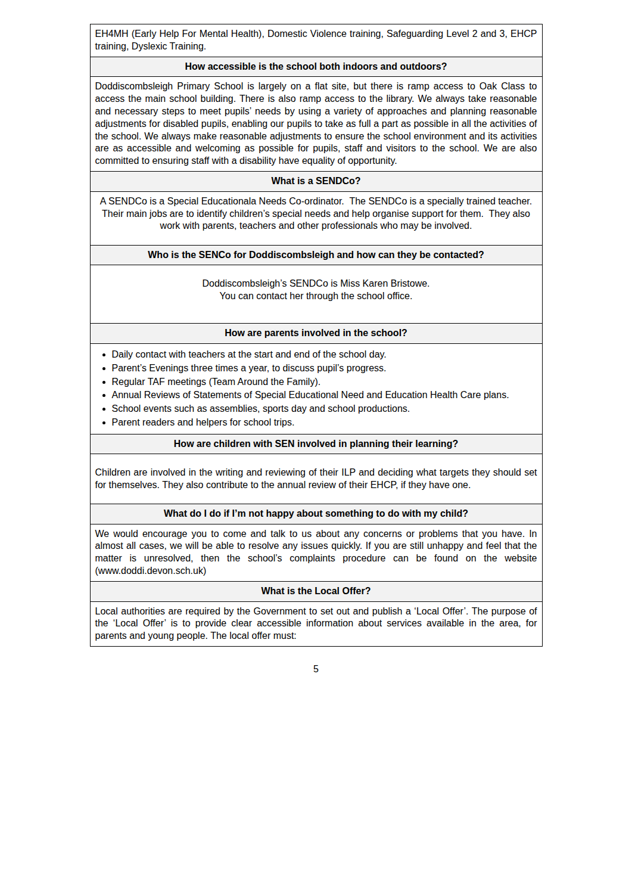| EH4MH (Early Help For Mental Health), Domestic Violence training, Safeguarding Level 2 and 3, EHCP training, Dyslexic Training. |
| How accessible is the school both indoors and outdoors? |
| Doddiscombsleigh Primary School is largely on a flat site, but there is ramp access to Oak Class to access the main school building. There is also ramp access to the library. We always take reasonable and necessary steps to meet pupils’ needs by using a variety of approaches and planning reasonable adjustments for disabled pupils, enabling our pupils to take as full a part as possible in all the activities of the school. We always make reasonable adjustments to ensure the school environment and its activities are as accessible and welcoming as possible for pupils, staff and visitors to the school. We are also committed to ensuring staff with a disability have equality of opportunity. |
| What is a SENDCo? |
| A SENDCo is a Special Educationala Needs Co-ordinator. The SENDCo is a specially trained teacher. Their main jobs are to identify children’s special needs and help organise support for them. They also work with parents, teachers and other professionals who may be involved. |
| Who is the SENCo for Doddiscombsleigh and how can they be contacted? |
| Doddiscombsleigh’s SENDCo is Miss Karen Bristowe. You can contact her through the school office. |
| How are parents involved in the school? |
| Daily contact with teachers at the start and end of the school day. Parent’s Evenings three times a year, to discuss pupil’s progress. Regular TAF meetings (Team Around the Family). Annual Reviews of Statements of Special Educational Need and Education Health Care plans. School events such as assemblies, sports day and school productions. Parent readers and helpers for school trips. |
| How are children with SEN involved in planning their learning? |
| Children are involved in the writing and reviewing of their ILP and deciding what targets they should set for themselves. They also contribute to the annual review of their EHCP, if they have one. |
| What do I do if I’m not happy about something to do with my child? |
| We would encourage you to come and talk to us about any concerns or problems that you have. In almost all cases, we will be able to resolve any issues quickly. If you are still unhappy and feel that the matter is unresolved, then the school’s complaints procedure can be found on the website (www.doddi.devon.sch.uk) |
| What is the Local Offer? |
| Local authorities are required by the Government to set out and publish a ‘Local Offer’. The purpose of the ‘Local Offer’ is to provide clear accessible information about services available in the area, for parents and young people. The local offer must: |
5